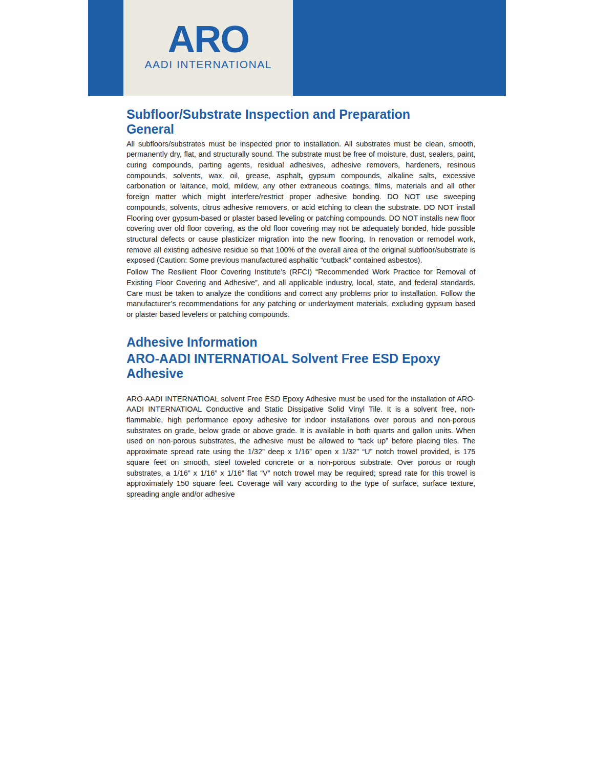ARO
AADI INTERNATIONAL
Subfloor/Substrate Inspection and Preparation
General
All subfloors/substrates must be inspected prior to installation. All substrates must be clean, smooth, permanently dry, flat, and structurally sound. The substrate must be free of moisture, dust, sealers, paint, curing compounds, parting agents, residual adhesives, adhesive removers, hardeners, resinous compounds, solvents, wax, oil, grease, asphalt, gypsum compounds, alkaline salts, excessive carbonation or laitance, mold, mildew, any other extraneous coatings, films, materials and all other foreign matter which might interfere/restrict proper adhesive bonding. DO NOT use sweeping compounds, solvents, citrus adhesive removers, or acid etching to clean the substrate. DO NOT install Flooring over gypsum-based or plaster based leveling or patching compounds. DO NOT installs new floor covering over old floor covering, as the old floor covering may not be adequately bonded, hide possible structural defects or cause plasticizer migration into the new flooring. In renovation or remodel work, remove all existing adhesive residue so that 100% of the overall area of the original subfloor/substrate is exposed (Caution: Some previous manufactured asphaltic “cutback” contained asbestos).
Follow The Resilient Floor Covering Institute’s (RFCI) “Recommended Work Practice for Removal of Existing Floor Covering and Adhesive”, and all applicable industry, local, state, and federal standards. Care must be taken to analyze the conditions and correct any problems prior to installation. Follow the manufacturer’s recommendations for any patching or underlayment materials, excluding gypsum based or plaster based levelers or patching compounds.
Adhesive Information
ARO-AADI INTERNATIOAL Solvent Free ESD Epoxy Adhesive
ARO-AADI INTERNATIOAL solvent Free ESD Epoxy Adhesive must be used for the installation of ARO-AADI INTERNATIOAL Conductive and Static Dissipative Solid Vinyl Tile. It is a solvent free, non-flammable, high performance epoxy adhesive for indoor installations over porous and non-porous substrates on grade, below grade or above grade. It is available in both quarts and gallon units. When used on non-porous substrates, the adhesive must be allowed to “tack up” before placing tiles. The approximate spread rate using the 1/32” deep x 1/16” open x 1/32” “U” notch trowel provided, is 175 square feet on smooth, steel toweled concrete or a non-porous substrate. Over porous or rough substrates, a 1/16” x 1/16” x 1/16” flat “V” notch trowel may be required; spread rate for this trowel is approximately 150 square feet. Coverage will vary according to the type of surface, surface texture, spreading angle and/or adhesive